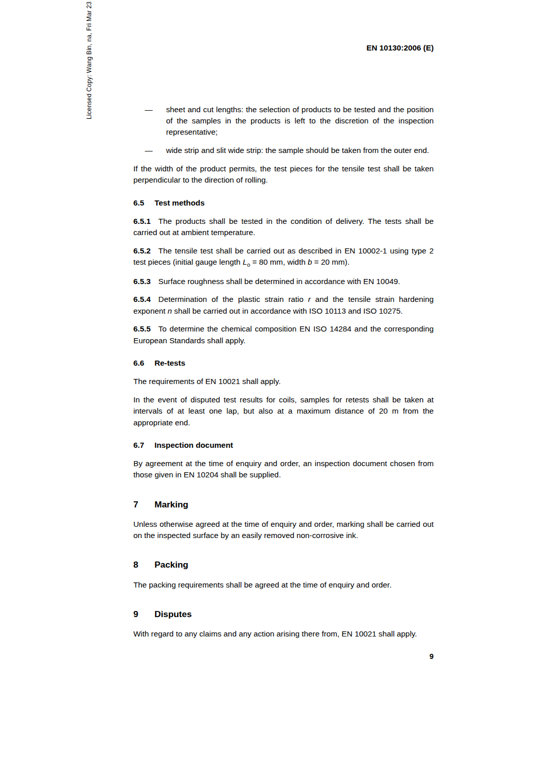Licensed Copy: Wang Bin, na, Fri Mar 23 00:28:18 GMT+00:00 2007, Uncontrolled Copy, (c) BSI
EN 10130:2006 (E)
— sheet and cut lengths: the selection of products to be tested and the position of the samples in the products is left to the discretion of the inspection representative;
— wide strip and slit wide strip: the sample should be taken from the outer end.
If the width of the product permits, the test pieces for the tensile test shall be taken perpendicular to the direction of rolling.
6.5 Test methods
6.5.1 The products shall be tested in the condition of delivery. The tests shall be carried out at ambient temperature.
6.5.2 The tensile test shall be carried out as described in EN 10002-1 using type 2 test pieces (initial gauge length Lo = 80 mm, width b = 20 mm).
6.5.3 Surface roughness shall be determined in accordance with EN 10049.
6.5.4 Determination of the plastic strain ratio r and the tensile strain hardening exponent n shall be carried out in accordance with ISO 10113 and ISO 10275.
6.5.5 To determine the chemical composition EN ISO 14284 and the corresponding European Standards shall apply.
6.6 Re-tests
The requirements of EN 10021 shall apply.
In the event of disputed test results for coils, samples for retests shall be taken at intervals of at least one lap, but also at a maximum distance of 20 m from the appropriate end.
6.7 Inspection document
By agreement at the time of enquiry and order, an inspection document chosen from those given in EN 10204 shall be supplied.
7 Marking
Unless otherwise agreed at the time of enquiry and order, marking shall be carried out on the inspected surface by an easily removed non-corrosive ink.
8 Packing
The packing requirements shall be agreed at the time of enquiry and order.
9 Disputes
With regard to any claims and any action arising there from, EN 10021 shall apply.
9